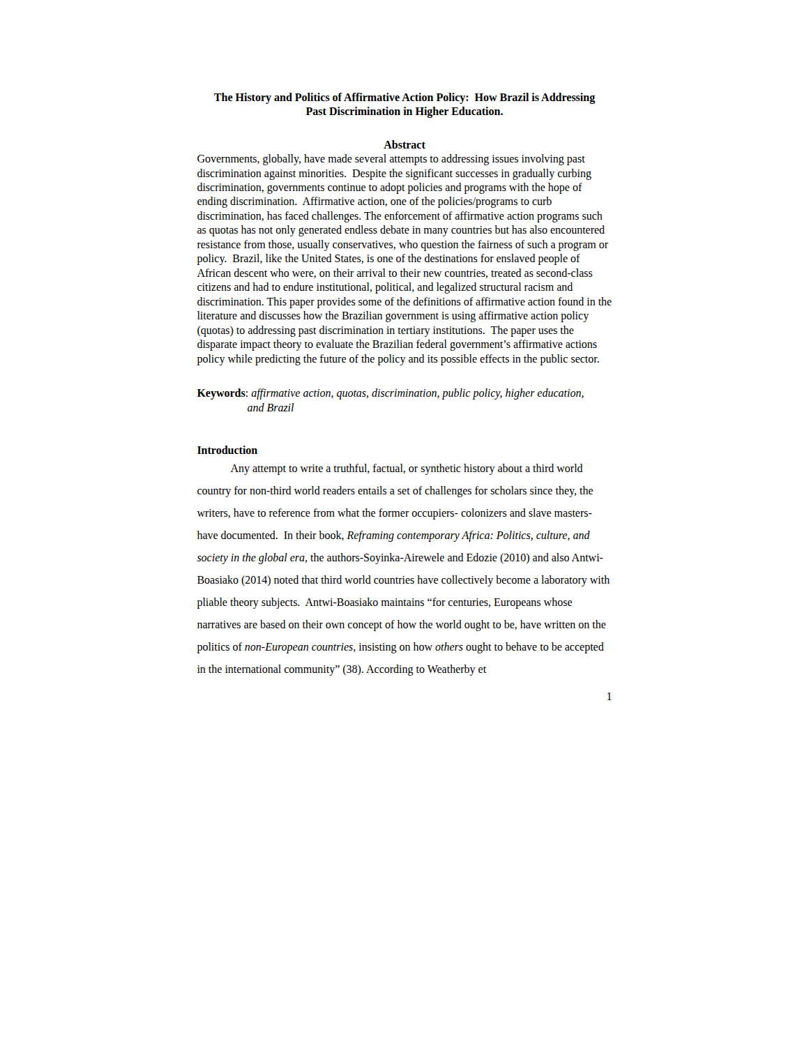The History and Politics of Affirmative Action Policy: How Brazil is Addressing
Past Discrimination in Higher Education.
Abstract
Governments, globally, have made several attempts to addressing issues involving past discrimination against minorities. Despite the significant successes in gradually curbing discrimination, governments continue to adopt policies and programs with the hope of ending discrimination. Affirmative action, one of the policies/programs to curb discrimination, has faced challenges. The enforcement of affirmative action programs such as quotas has not only generated endless debate in many countries but has also encountered resistance from those, usually conservatives, who question the fairness of such a program or policy. Brazil, like the United States, is one of the destinations for enslaved people of African descent who were, on their arrival to their new countries, treated as second-class citizens and had to endure institutional, political, and legalized structural racism and discrimination. This paper provides some of the definitions of affirmative action found in the literature and discusses how the Brazilian government is using affirmative action policy (quotas) to addressing past discrimination in tertiary institutions. The paper uses the disparate impact theory to evaluate the Brazilian federal government’s affirmative actions policy while predicting the future of the policy and its possible effects in the public sector.
Keywords: affirmative action, quotas, discrimination, public policy, higher education, and Brazil
Introduction
Any attempt to write a truthful, factual, or synthetic history about a third world country for non-third world readers entails a set of challenges for scholars since they, the writers, have to reference from what the former occupiers- colonizers and slave masters- have documented. In their book, Reframing contemporary Africa: Politics, culture, and society in the global era, the authors-Soyinka-Airewele and Edozie (2010) and also Antwi-Boasiako (2014) noted that third world countries have collectively become a laboratory with pliable theory subjects. Antwi-Boasiako maintains “for centuries, Europeans whose narratives are based on their own concept of how the world ought to be, have written on the politics of non-European countries, insisting on how others ought to behave to be accepted in the international community” (38). According to Weatherby et
1